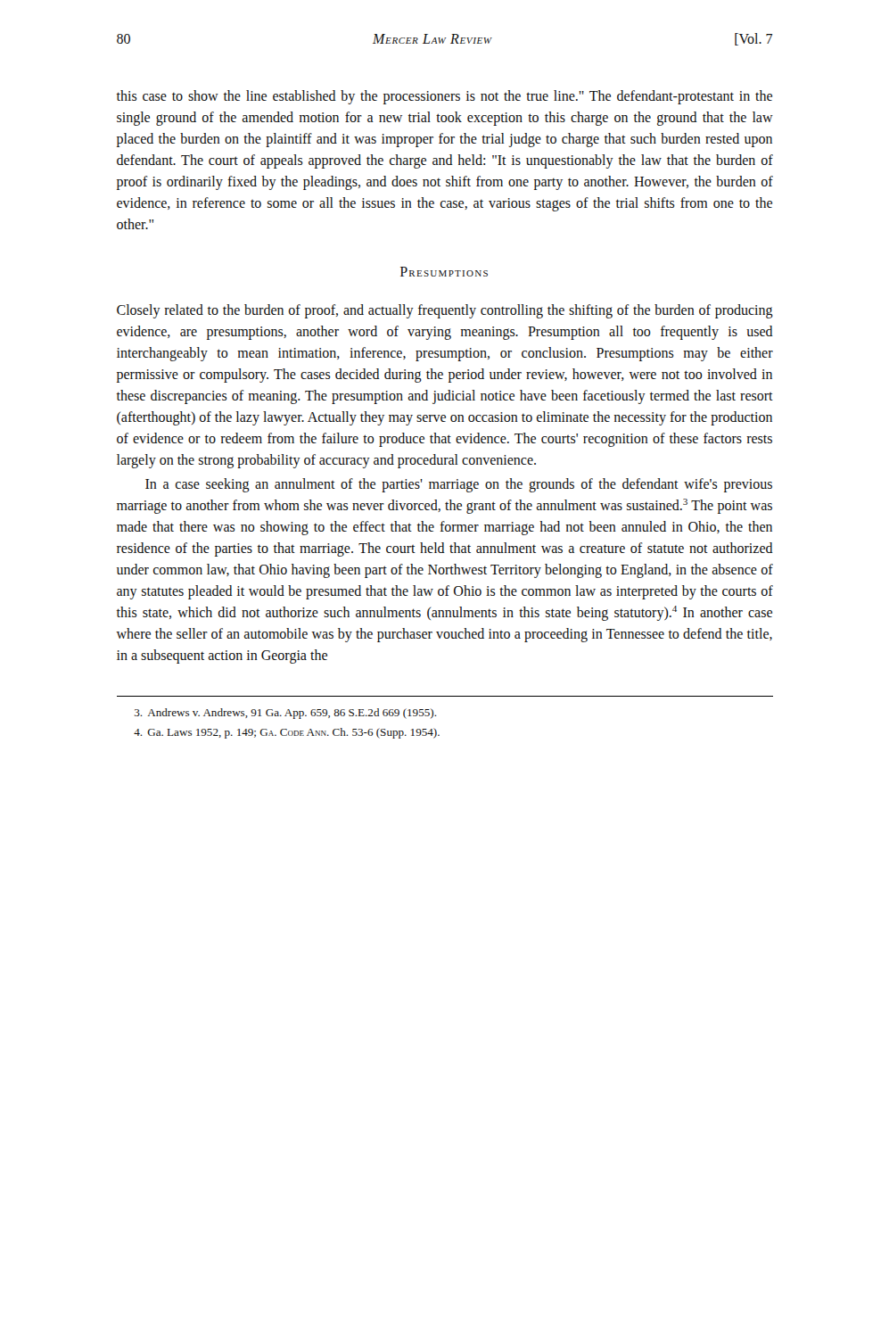80 Mercer Law Review [Vol. 7
this case to show the line established by the processioners is not the true line." The defendant-protestant in the single ground of the amended motion for a new trial took exception to this charge on the ground that the law placed the burden on the plaintiff and it was improper for the trial judge to charge that such burden rested upon defendant. The court of appeals approved the charge and held: "It is unquestionably the law that the burden of proof is ordinarily fixed by the pleadings, and does not shift from one party to another. However, the burden of evidence, in reference to some or all the issues in the case, at various stages of the trial shifts from one to the other."
Presumptions
Closely related to the burden of proof, and actually frequently controlling the shifting of the burden of producing evidence, are presumptions, another word of varying meanings. Presumption all too frequently is used interchangeably to mean intimation, inference, presumption, or conclusion. Presumptions may be either permissive or compulsory. The cases decided during the period under review, however, were not too involved in these discrepancies of meaning. The presumption and judicial notice have been facetiously termed the last resort (afterthought) of the lazy lawyer. Actually they may serve on occasion to eliminate the necessity for the production of evidence or to redeem from the failure to produce that evidence. The courts' recognition of these factors rests largely on the strong probability of accuracy and procedural convenience.
In a case seeking an annulment of the parties' marriage on the grounds of the defendant wife's previous marriage to another from whom she was never divorced, the grant of the annulment was sustained.3 The point was made that there was no showing to the effect that the former marriage had not been annuled in Ohio, the then residence of the parties to that marriage. The court held that annulment was a creature of statute not authorized under common law, that Ohio having been part of the Northwest Territory belonging to England, in the absence of any statutes pleaded it would be presumed that the law of Ohio is the common law as interpreted by the courts of this state, which did not authorize such annulments (annulments in this state being statutory).4 In another case where the seller of an automobile was by the purchaser vouched into a proceeding in Tennessee to defend the title, in a subsequent action in Georgia the
3. Andrews v. Andrews, 91 Ga. App. 659, 86 S.E.2d 669 (1955).
4. Ga. Laws 1952, p. 149; Ga. Code Ann. Ch. 53-6 (Supp. 1954).